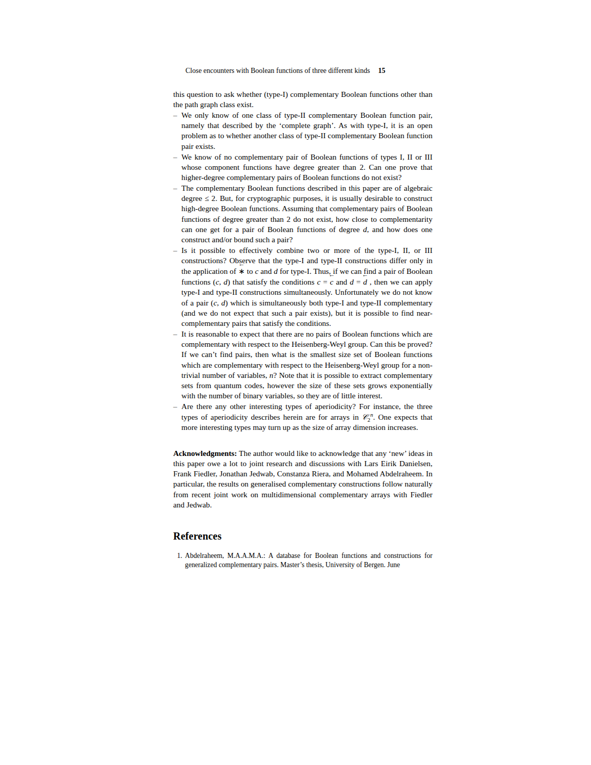Close encounters with Boolean functions of three different kinds 15
this question to ask whether (type-I) complementary Boolean functions other than the path graph class exist.
We only know of one class of type-II complementary Boolean function pair, namely that described by the ‘complete graph’. As with type-I, it is an open problem as to whether another class of type-II complementary Boolean function pair exists.
We know of no complementary pair of Boolean functions of types I, II or III whose component functions have degree greater than 2. Can one prove that higher-degree complementary pairs of Boolean functions do not exist?
The complementary Boolean functions described in this paper are of algebraic degree ≤ 2. But, for cryptographic purposes, it is usually desirable to construct high-degree Boolean functions. Assuming that complementary pairs of Boolean functions of degree greater than 2 do not exist, how close to complementarity can one get for a pair of Boolean functions of degree d, and how does one construct and/or bound such a pair?
Is it possible to effectively combine two or more of the type-I, II, or III constructions? Observe that the type-I and type-II constructions differ only in the application of ←∗ to c and d for type-I. Thus, if we can find a pair of Boolean functions (c, d) that satisfy the conditions c = ←c and d = ←d , then we can apply type-I and type-II constructions simultaneously. Unfortunately we do not know of a pair (c, d) which is simultaneously both type-I and type-II complementary (and we do not expect that such a pair exists), but it is possible to find near-complementary pairs that satisfy the conditions.
It is reasonable to expect that there are no pairs of Boolean functions which are complementary with respect to the Heisenberg-Weyl group. Can this be proved? If we can’t find pairs, then what is the smallest size set of Boolean functions which are complementary with respect to the Heisenberg-Weyl group for a non-trivial number of variables, n? Note that it is possible to extract complementary sets from quantum codes, however the size of these sets grows exponentially with the number of binary variables, so they are of little interest.
Are there any other interesting types of aperiodicity? For instance, the three types of aperiodicity describes herein are for arrays in 𝒞2n. One expects that more interesting types may turn up as the size of array dimension increases.
Acknowledgments: The author would like to acknowledge that any ‘new’ ideas in this paper owe a lot to joint research and discussions with Lars Eirik Danielsen, Frank Fiedler, Jonathan Jedwab, Constanza Riera, and Mohamed Abdelraheem. In particular, the results on generalised complementary constructions follow naturally from recent joint work on multidimensional complementary arrays with Fiedler and Jedwab.
References
Abdelraheem, M.A.A.M.A.: A database for Boolean functions and constructions for generalized complementary pairs. Master’s thesis, University of Bergen. June